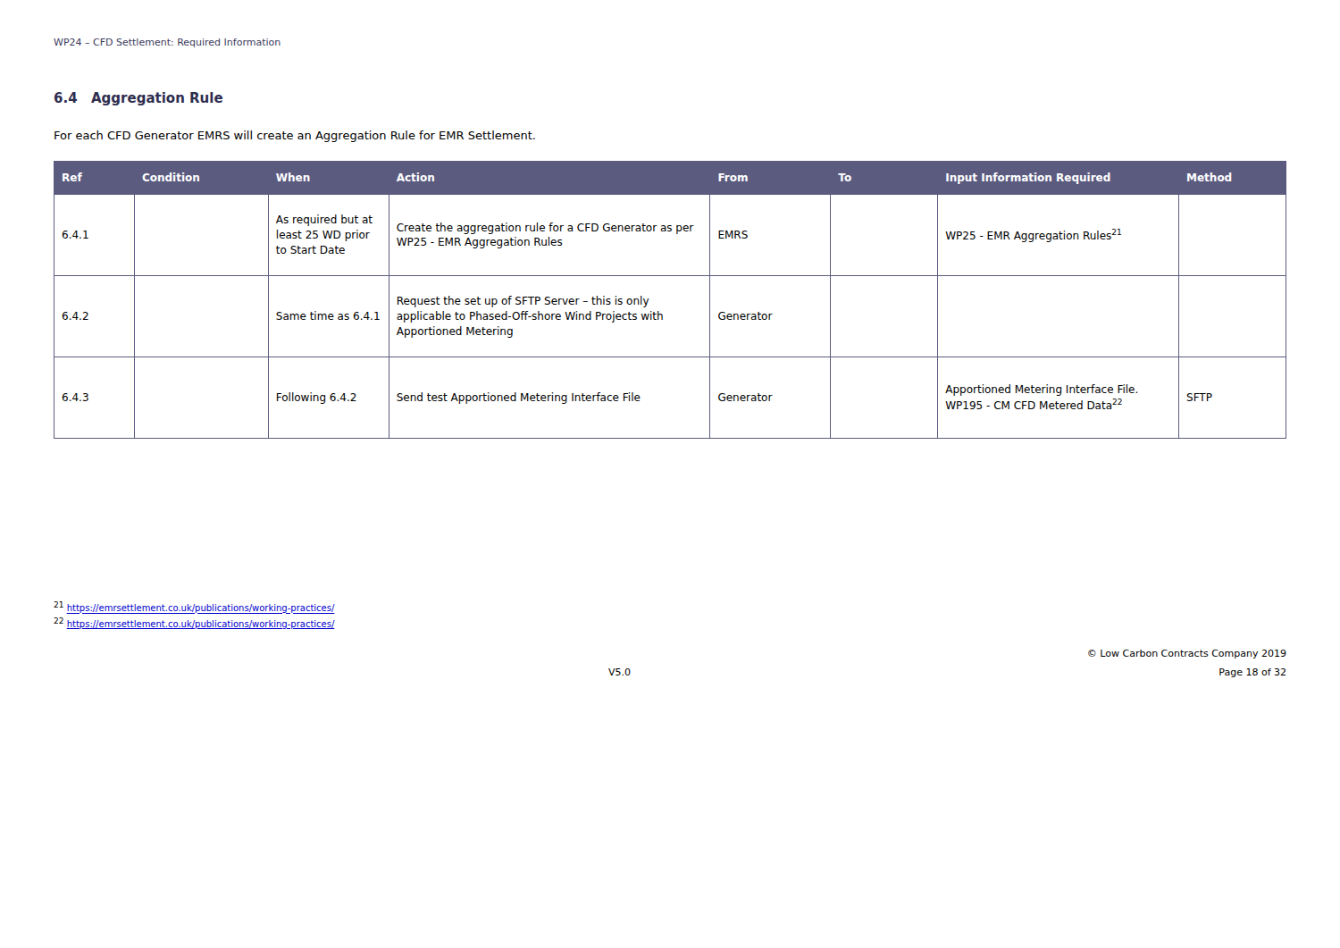WP24 – CFD Settlement: Required Information
6.4 Aggregation Rule
For each CFD Generator EMRS will create an Aggregation Rule for EMR Settlement.
| Ref | Condition | When | Action | From | To | Input Information Required | Method |
| --- | --- | --- | --- | --- | --- | --- | --- |
| 6.4.1 | | As required but at least 25 WD prior to Start Date | Create the aggregation rule for a CFD Generator as per WP25 - EMR Aggregation Rules | EMRS | | WP25 - EMR Aggregation Rules 21 | |
| 6.4.2 | | Same time as 6.4.1 | Request the set up of SFTP Server – this is only applicable to Phased-Off-shore Wind Projects with Apportioned Metering | Generator | | | |
| 6.4.3 | | Following 6.4.2 | Send test Apportioned Metering Interface File | Generator | | Apportioned Metering Interface File. WP195 - CM CFD Metered Data 22 | SFTP |
21 https://emrsettlement.co.uk/publications/working-practices/
22 https://emrsettlement.co.uk/publications/working-practices/
© Low Carbon Contracts Company 2019
V5.0 Page 18 of 32